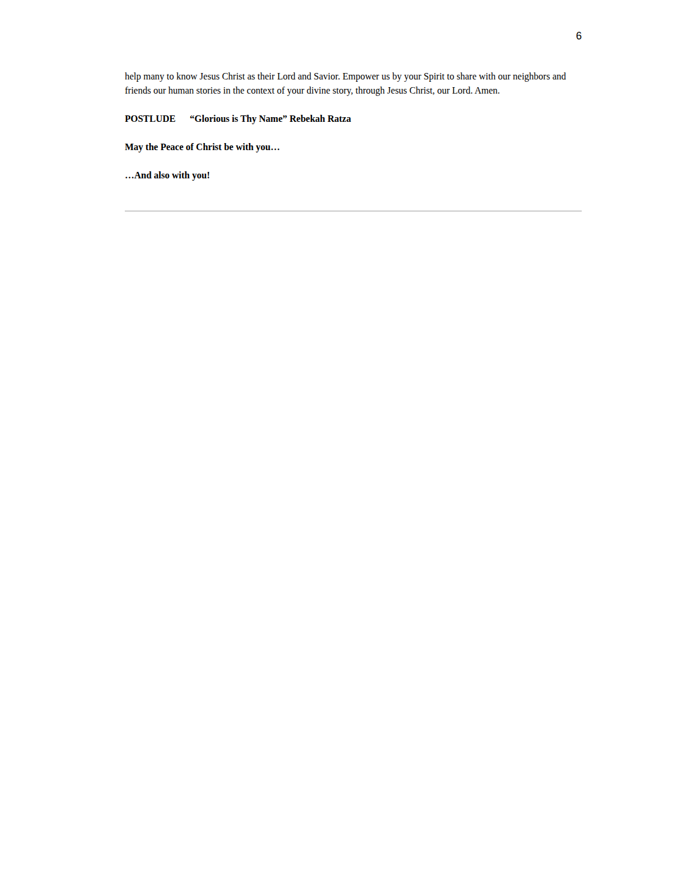6
help many to know Jesus Christ as their Lord and Savior. Empower us by your Spirit to share with our neighbors and friends our human stories in the context of your divine story, through Jesus Christ, our Lord. Amen.
POSTLUDE“Glorious is Thy Name” Rebekah Ratza
May the Peace of Christ be with you…
…And also with you!